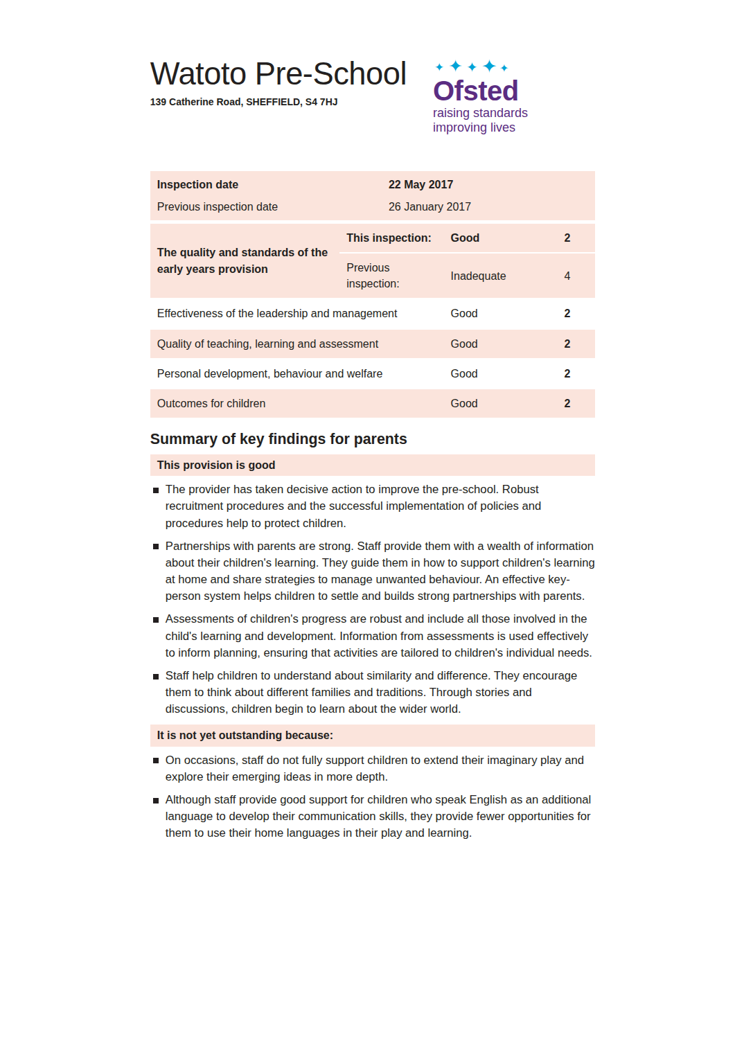Watoto Pre-School
139 Catherine Road, SHEFFIELD, S4 7HJ
✦ ✦ ✦ ✦ ✦
Ofsted
raising standards
improving lives
| Inspection date | 22 May 2017 |
| Previous inspection date | 26 January 2017 |
| The quality and standards of the early years provision | This inspection: | Good | 2 |
| Previous inspection: | Inadequate | 4 |
| Effectiveness of the leadership and management | Good | 2 |
| Quality of teaching, learning and assessment | Good | 2 |
| Personal development, behaviour and welfare | Good | 2 |
| Outcomes for children | Good | 2 |
Summary of key findings for parents
This provision is good
The provider has taken decisive action to improve the pre-school. Robust recruitment procedures and the successful implementation of policies and procedures help to protect children.
Partnerships with parents are strong. Staff provide them with a wealth of information about their children's learning. They guide them in how to support children's learning at home and share strategies to manage unwanted behaviour. An effective key-person system helps children to settle and builds strong partnerships with parents.
Assessments of children's progress are robust and include all those involved in the child's learning and development. Information from assessments is used effectively to inform planning, ensuring that activities are tailored to children's individual needs.
Staff help children to understand about similarity and difference. They encourage them to think about different families and traditions. Through stories and discussions, children begin to learn about the wider world.
It is not yet outstanding because:
On occasions, staff do not fully support children to extend their imaginary play and explore their emerging ideas in more depth.
Although staff provide good support for children who speak English as an additional language to develop their communication skills, they provide fewer opportunities for them to use their home languages in their play and learning.